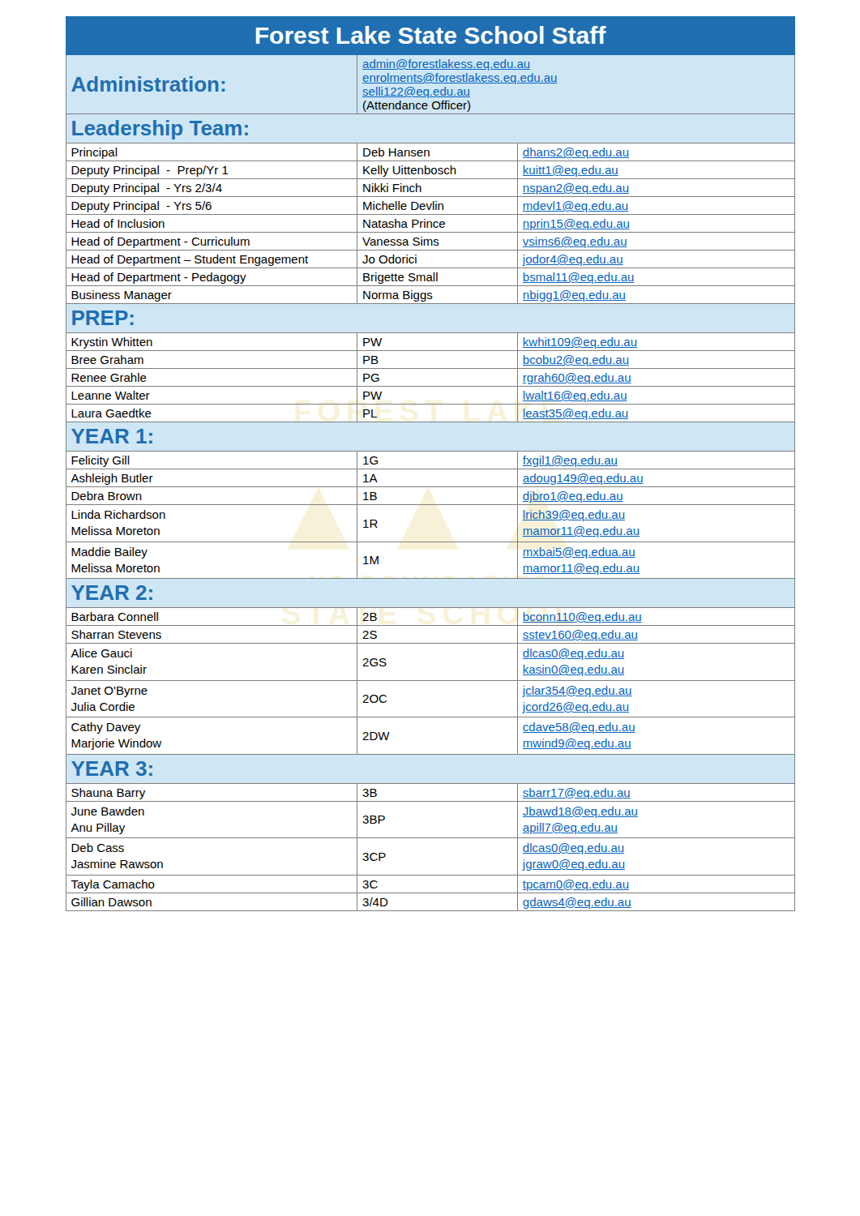FOREST LAKE
LEARNING KNOWS
▲▲▲
NO BOUNDARIES
STATE SCHOOL
| Forest Lake State School Staff |
| Administration: | admin@forestlakess.eq.edu.au enrolments@forestlakess.eq.edu.au selli122@eq.edu.au (Attendance Officer) |
| Leadership Team: |
| Principal | Deb Hansen | dhans2@eq.edu.au |
| Deputy Principal - Prep/Yr 1 | Kelly Uittenbosch | kuitt1@eq.edu.au |
| Deputy Principal - Yrs 2/3/4 | Nikki Finch | nspan2@eq.edu.au |
| Deputy Principal - Yrs 5/6 | Michelle Devlin | mdevl1@eq.edu.au |
| Head of Inclusion | Natasha Prince | nprin15@eq.edu.au |
| Head of Department - Curriculum | Vanessa Sims | vsims6@eq.edu.au |
| Head of Department – Student Engagement | Jo Odorici | jodor4@eq.edu.au |
| Head of Department - Pedagogy | Brigette Small | bsmal11@eq.edu.au |
| Business Manager | Norma Biggs | nbigg1@eq.edu.au |
| PREP: |
| Krystin Whitten | PW | kwhit109@eq.edu.au |
| Bree Graham | PB | bcobu2@eq.edu.au |
| Renee Grahle | PG | rgrah60@eq.edu.au |
| Leanne Walter | PW | lwalt16@eq.edu.au |
| Laura Gaedtke | PL | least35@eq.edu.au |
| YEAR 1: |
| Felicity Gill | 1G | fxgil1@eq.edu.au |
| Ashleigh Butler | 1A | adoug149@eq.edu.au |
| Debra Brown | 1B | djbro1@eq.edu.au |
| Linda Richardson Melissa Moreton | 1R | lrich39@eq.edu.au mamor11@eq.edu.au |
| Maddie Bailey Melissa Moreton | 1M | mxbai5@eq.edua.au mamor11@eq.edu.au |
| YEAR 2: |
| Barbara Connell | 2B | bconn110@eq.edu.au |
| Sharran Stevens | 2S | sstev160@eq.edu.au |
| Alice Gauci Karen Sinclair | 2GS | dlcas0@eq.edu.au kasin0@eq.edu.au |
| Janet O'Byrne Julia Cordie | 2OC | jclar354@eq.edu.au jcord26@eq.edu.au |
| Cathy Davey Marjorie Window | 2DW | cdave58@eq.edu.au mwind9@eq.edu.au |
| YEAR 3: |
| Shauna Barry | 3B | sbarr17@eq.edu.au |
| June Bawden Anu Pillay | 3BP | Jbawd18@eq.edu.au apill7@eq.edu.au |
| Deb Cass Jasmine Rawson | 3CP | dlcas0@eq.edu.au jgraw0@eq.edu.au |
| Tayla Camacho | 3C | tpcam0@eq.edu.au |
| Gillian Dawson | 3/4D | gdaws4@eq.edu.au |